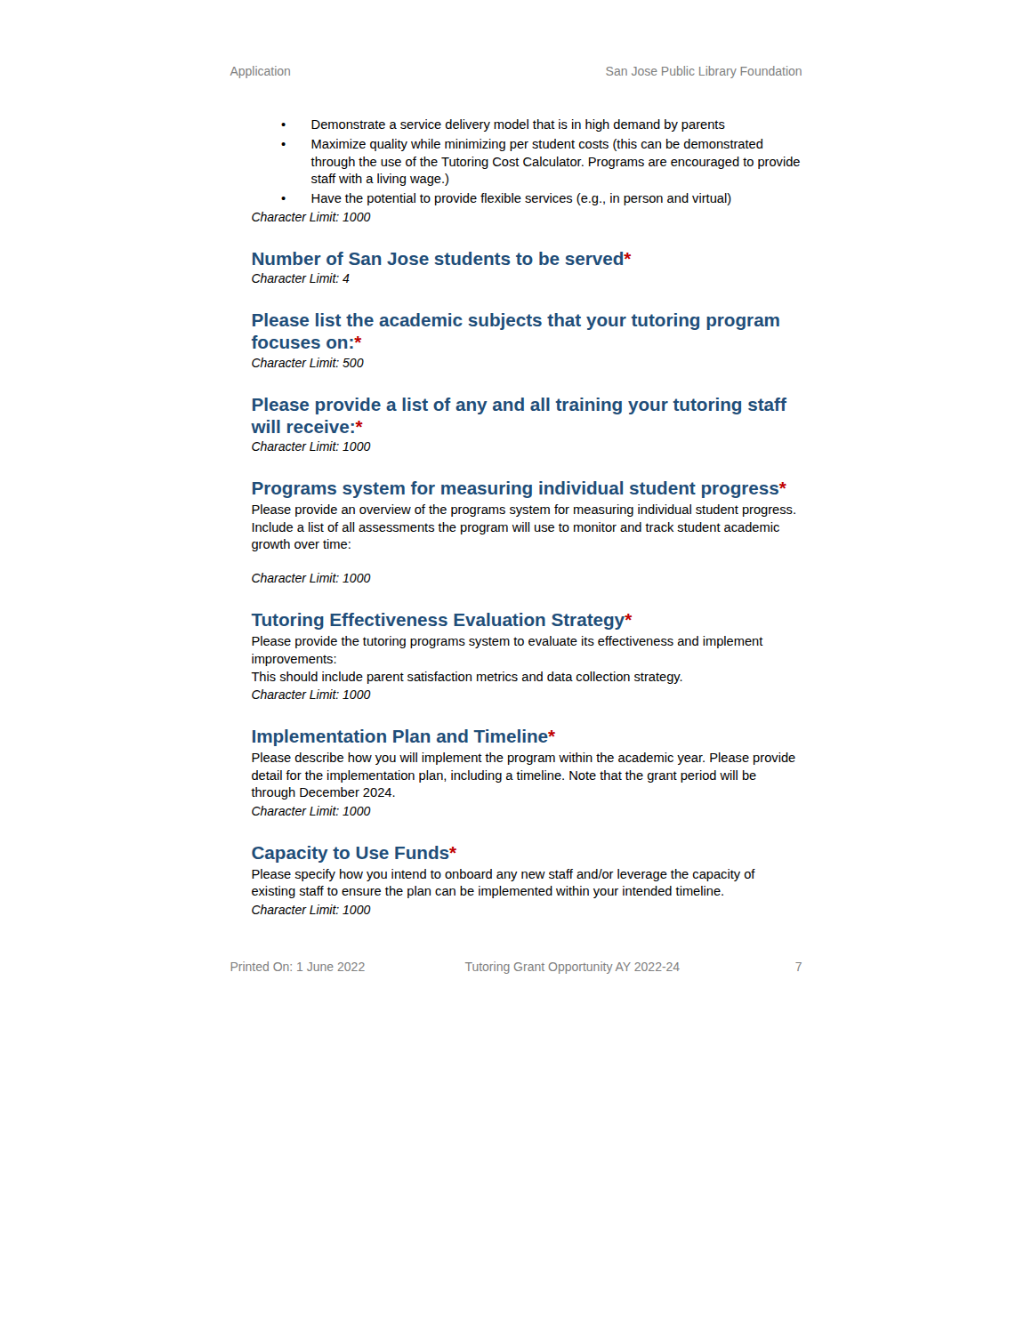Application
San Jose Public Library Foundation
Demonstrate a service delivery model that is in high demand by parents
Maximize quality while minimizing per student costs (this can be demonstrated through the use of the Tutoring Cost Calculator. Programs are encouraged to provide staff with a living wage.)
Have the potential to provide flexible services (e.g., in person and virtual)
Character Limit: 1000
Number of San Jose students to be served*
Character Limit: 4
Please list the academic subjects that your tutoring program focuses on:*
Character Limit: 500
Please provide a list of any and all training your tutoring staff will receive:*
Character Limit: 1000
Programs system for measuring individual student progress*
Please provide an overview of the programs system for measuring individual student progress. Include a list of all assessments the program will use to monitor and track student academic growth over time:
Character Limit: 1000
Tutoring Effectiveness Evaluation Strategy*
Please provide the tutoring programs system to evaluate its effectiveness and implement improvements:
This should include parent satisfaction metrics and data collection strategy.
Character Limit: 1000
Implementation Plan and Timeline*
Please describe how you will implement the program within the academic year. Please provide detail for the implementation plan, including a timeline. Note that the grant period will be through December 2024.
Character Limit: 1000
Capacity to Use Funds*
Please specify how you intend to onboard any new staff and/or leverage the capacity of existing staff to ensure the plan can be implemented within your intended timeline.
Character Limit: 1000
Printed On: 1 June 2022
Tutoring Grant Opportunity AY 2022-24
7